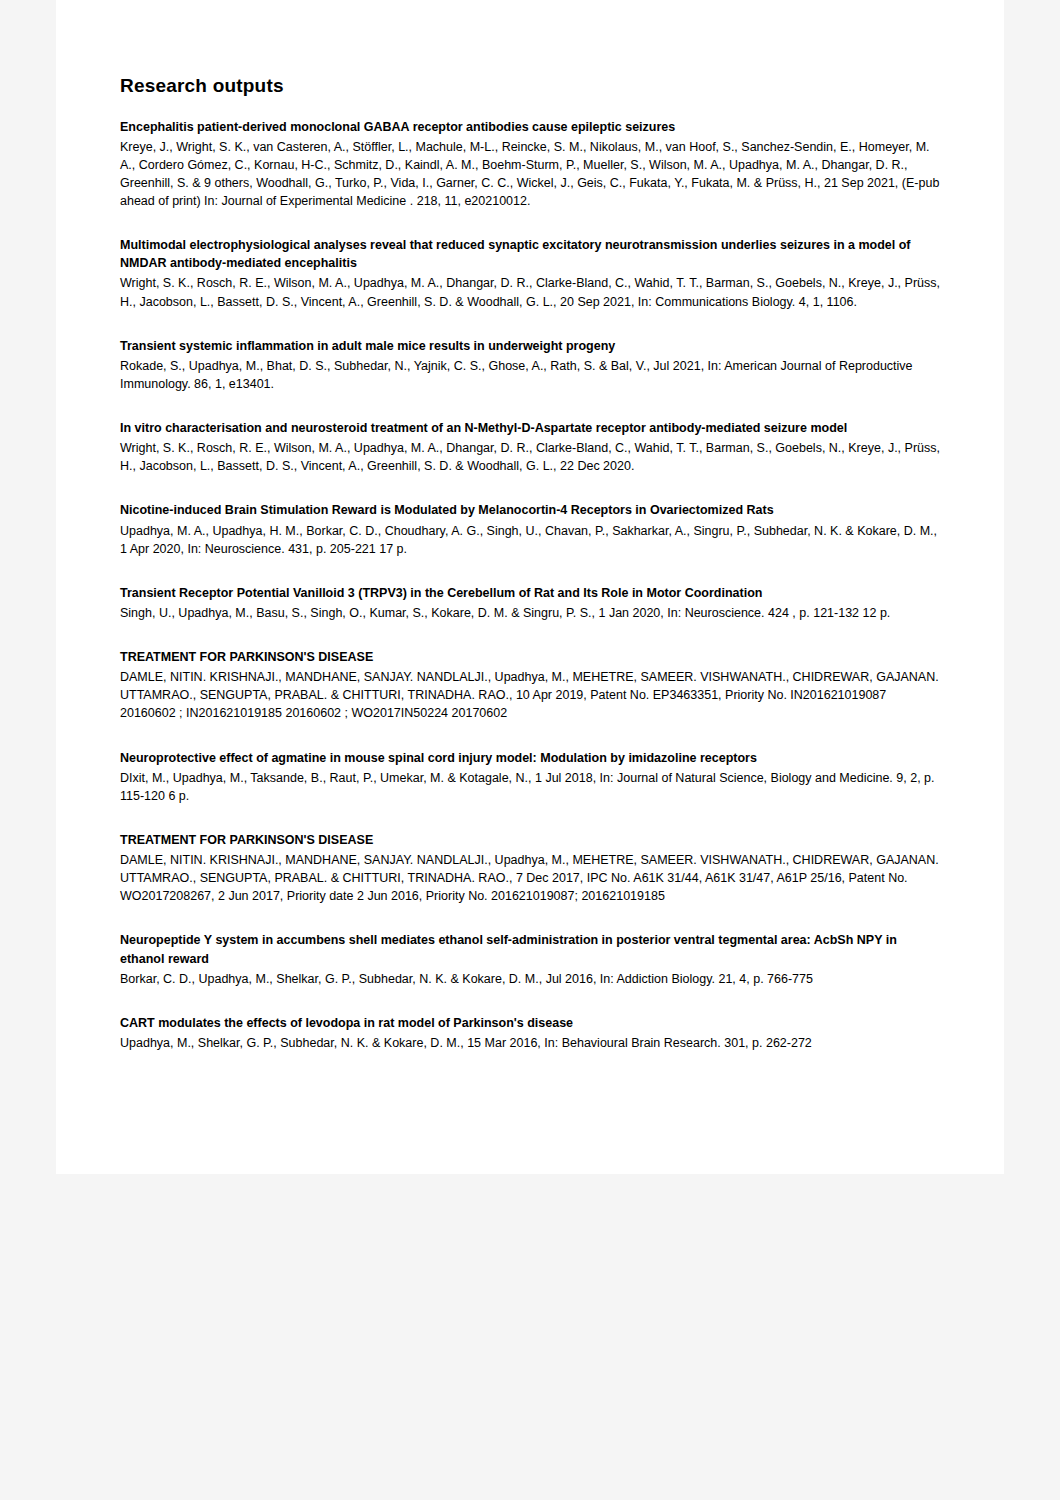Research outputs
Encephalitis patient-derived monoclonal GABAA receptor antibodies cause epileptic seizures
Kreye, J., Wright, S. K., van Casteren, A., Stöffler, L., Machule, M-L., Reincke, S. M., Nikolaus, M., van Hoof, S., Sanchez-Sendin, E., Homeyer, M. A., Cordero Gómez, C., Kornau, H-C., Schmitz, D., Kaindl, A. M., Boehm-Sturm, P., Mueller, S., Wilson, M. A., Upadhya, M. A., Dhangar, D. R., Greenhill, S. & 9 others, Woodhall, G., Turko, P., Vida, I., Garner, C. C., Wickel, J., Geis, C., Fukata, Y., Fukata, M. & Prüss, H., 21 Sep 2021, (E-pub ahead of print) In: Journal of Experimental Medicine . 218, 11, e20210012.
Multimodal electrophysiological analyses reveal that reduced synaptic excitatory neurotransmission underlies seizures in a model of NMDAR antibody-mediated encephalitis
Wright, S. K., Rosch, R. E., Wilson, M. A., Upadhya, M. A., Dhangar, D. R., Clarke-Bland, C., Wahid, T. T., Barman, S., Goebels, N., Kreye, J., Prüss, H., Jacobson, L., Bassett, D. S., Vincent, A., Greenhill, S. D. & Woodhall, G. L., 20 Sep 2021, In: Communications Biology. 4, 1, 1106.
Transient systemic inflammation in adult male mice results in underweight progeny
Rokade, S., Upadhya, M., Bhat, D. S., Subhedar, N., Yajnik, C. S., Ghose, A., Rath, S. & Bal, V., Jul 2021, In: American Journal of Reproductive Immunology. 86, 1, e13401.
In vitro characterisation and neurosteroid treatment of an N-Methyl-D-Aspartate receptor antibody-mediated seizure model
Wright, S. K., Rosch, R. E., Wilson, M. A., Upadhya, M. A., Dhangar, D. R., Clarke-Bland, C., Wahid, T. T., Barman, S., Goebels, N., Kreye, J., Prüss, H., Jacobson, L., Bassett, D. S., Vincent, A., Greenhill, S. D. & Woodhall, G. L., 22 Dec 2020.
Nicotine-induced Brain Stimulation Reward is Modulated by Melanocortin-4 Receptors in Ovariectomized Rats
Upadhya, M. A., Upadhya, H. M., Borkar, C. D., Choudhary, A. G., Singh, U., Chavan, P., Sakharkar, A., Singru, P., Subhedar, N. K. & Kokare, D. M., 1 Apr 2020, In: Neuroscience. 431, p. 205-221 17 p.
Transient Receptor Potential Vanilloid 3 (TRPV3) in the Cerebellum of Rat and Its Role in Motor Coordination
Singh, U., Upadhya, M., Basu, S., Singh, O., Kumar, S., Kokare, D. M. & Singru, P. S., 1 Jan 2020, In: Neuroscience. 424 , p. 121-132 12 p.
TREATMENT FOR PARKINSON'S DISEASE
DAMLE, NITIN. KRISHNAJI., MANDHANE, SANJAY. NANDLALJI., Upadhya, M., MEHETRE, SAMEER. VISHWANATH., CHIDREWAR, GAJANAN. UTTAMRAO., SENGUPTA, PRABAL. & CHITTURI, TRINADHA. RAO., 10 Apr 2019, Patent No. EP3463351, Priority No. IN201621019087 20160602 ; IN201621019185 20160602 ; WO2017IN50224 20170602
Neuroprotective effect of agmatine in mouse spinal cord injury model: Modulation by imidazoline receptors
DIxit, M., Upadhya, M., Taksande, B., Raut, P., Umekar, M. & Kotagale, N., 1 Jul 2018, In: Journal of Natural Science, Biology and Medicine. 9, 2, p. 115-120 6 p.
TREATMENT FOR PARKINSON'S DISEASE
DAMLE, NITIN. KRISHNAJI., MANDHANE, SANJAY. NANDLALJI., Upadhya, M., MEHETRE, SAMEER. VISHWANATH., CHIDREWAR, GAJANAN. UTTAMRAO., SENGUPTA, PRABAL. & CHITTURI, TRINADHA. RAO., 7 Dec 2017, IPC No. A61K 31/44, A61K 31/47, A61P 25/16, Patent No. WO2017208267, 2 Jun 2017, Priority date 2 Jun 2016, Priority No. 201621019087; 201621019185
Neuropeptide Y system in accumbens shell mediates ethanol self-administration in posterior ventral tegmental area: AcbSh NPY in ethanol reward
Borkar, C. D., Upadhya, M., Shelkar, G. P., Subhedar, N. K. & Kokare, D. M., Jul 2016, In: Addiction Biology. 21, 4, p. 766-775
CART modulates the effects of levodopa in rat model of Parkinson's disease
Upadhya, M., Shelkar, G. P., Subhedar, N. K. & Kokare, D. M., 15 Mar 2016, In: Behavioural Brain Research. 301, p. 262-272